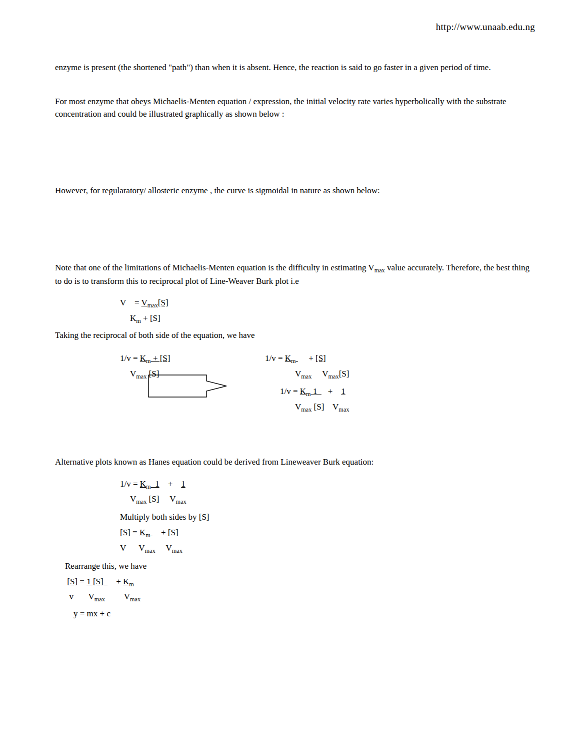http://www.unaab.edu.ng
enzyme is present (the shortened "path") than when it is absent. Hence, the reaction is said to go faster in a given period of time.
For most enzyme that obeys Michaelis-Menten equation / expression, the initial velocity rate varies hyperbolically with the substrate concentration and could be illustrated graphically as shown below :
However, for regularatory/ allosteric enzyme , the curve is sigmoidal in nature as shown below:
Note that one of the limitations of Michaelis-Menten equation is the difficulty in estimating Vmax value accurately. Therefore, the best thing to do is to transform this to reciprocal plot of Line-Weaver Burk plot i.e
V = Vmax[S]
Km + [S]
Taking the reciprocal of both side of the equation, we have
1/v = Km + [S]
Vmax [S]
1/v = Km + [S]
Vmax Vmax[S]
1/v = Km 1 + 1
Vmax [S] Vmax
Alternative plots known as Hanes equation could be derived from Lineweaver Burk equation:
1/v = Km 1 + 1
Vmax [S] Vmax
Multiply both sides by [S]
[S] = Km + [S]
V Vmax Vmax
Rearrange this, we have
[S] = 1 [S] + Km
v Vmax Vmax
y = mx + c